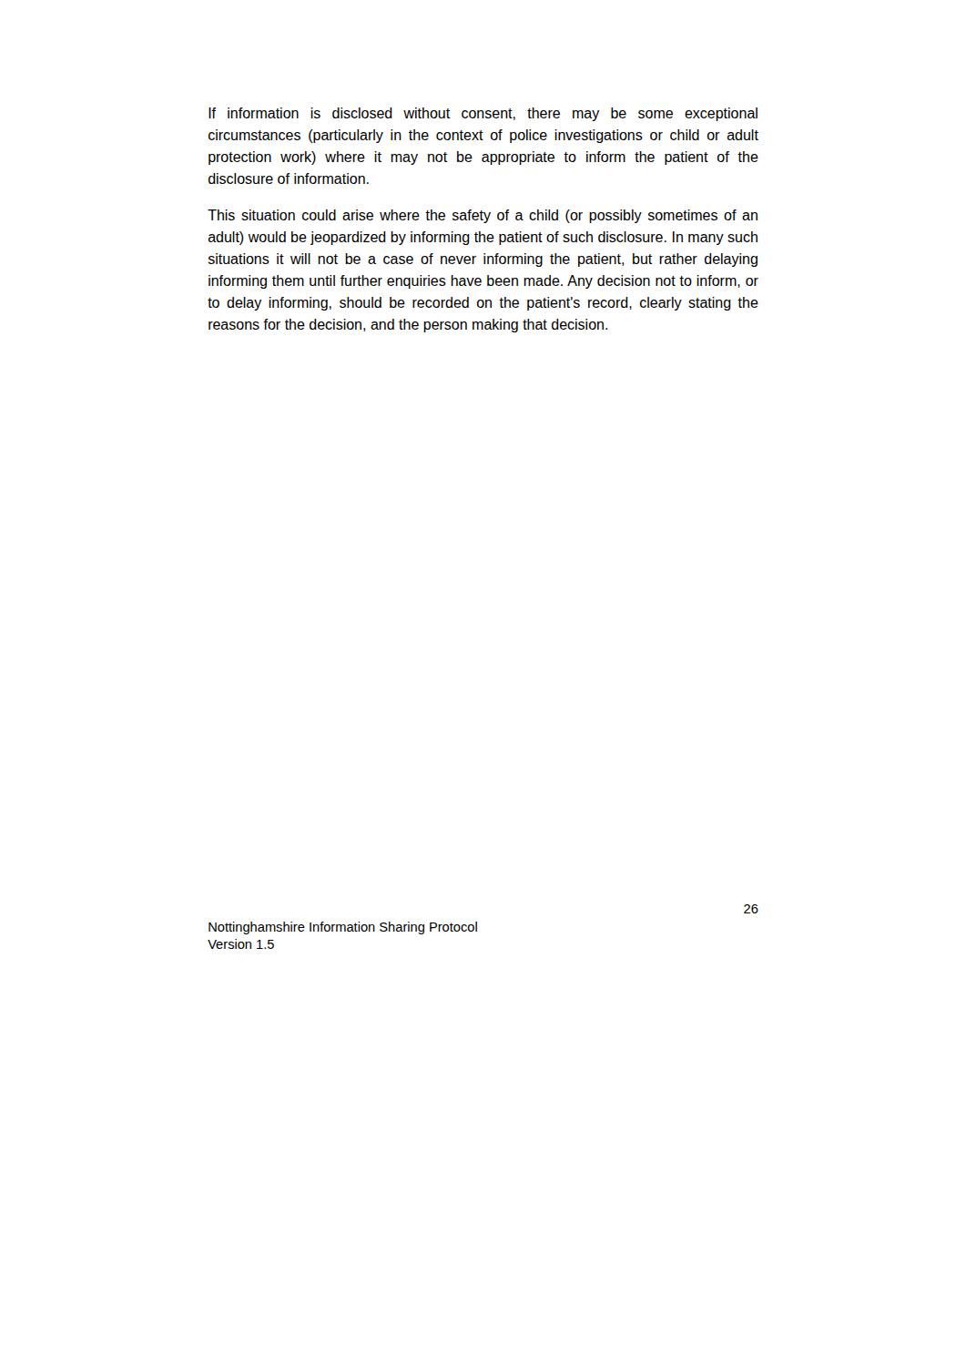If information is disclosed without consent, there may be some exceptional circumstances (particularly in the context of police investigations or child or adult protection work) where it may not be appropriate to inform the patient of the disclosure of information.
This situation could arise where the safety of a child (or possibly sometimes of an adult) would be jeopardized by informing the patient of such disclosure. In many such situations it will not be a case of never informing the patient, but rather delaying informing them until further enquiries have been made. Any decision not to inform, or to delay informing, should be recorded on the patient's record, clearly stating the reasons for the decision, and the person making that decision.
26
Nottinghamshire Information Sharing Protocol
Version 1.5